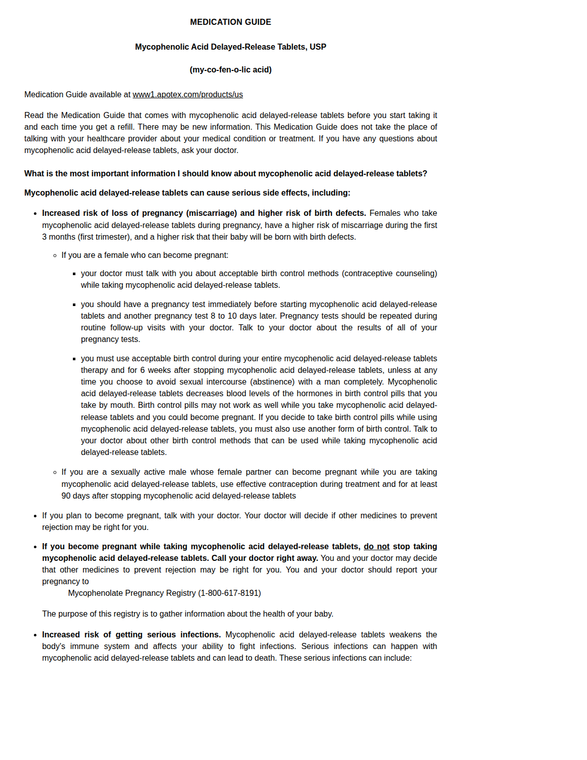MEDICATION GUIDE
Mycophenolic Acid Delayed-Release Tablets, USP
(my-co-fen-o-lic acid)
Medication Guide available at www1.apotex.com/products/us
Read the Medication Guide that comes with mycophenolic acid delayed-release tablets before you start taking it and each time you get a refill. There may be new information. This Medication Guide does not take the place of talking with your healthcare provider about your medical condition or treatment. If you have any questions about mycophenolic acid delayed-release tablets, ask your doctor.
What is the most important information I should know about mycophenolic acid delayed-release tablets?
Mycophenolic acid delayed-release tablets can cause serious side effects, including:
Increased risk of loss of pregnancy (miscarriage) and higher risk of birth defects. Females who take mycophenolic acid delayed-release tablets during pregnancy, have a higher risk of miscarriage during the first 3 months (first trimester), and a higher risk that their baby will be born with birth defects.
If you are a female who can become pregnant:
your doctor must talk with you about acceptable birth control methods (contraceptive counseling) while taking mycophenolic acid delayed-release tablets.
you should have a pregnancy test immediately before starting mycophenolic acid delayed-release tablets and another pregnancy test 8 to 10 days later. Pregnancy tests should be repeated during routine follow-up visits with your doctor. Talk to your doctor about the results of all of your pregnancy tests.
you must use acceptable birth control during your entire mycophenolic acid delayed-release tablets therapy and for 6 weeks after stopping mycophenolic acid delayed-release tablets, unless at any time you choose to avoid sexual intercourse (abstinence) with a man completely. Mycophenolic acid delayed-release tablets decreases blood levels of the hormones in birth control pills that you take by mouth. Birth control pills may not work as well while you take mycophenolic acid delayed-release tablets and you could become pregnant. If you decide to take birth control pills while using mycophenolic acid delayed-release tablets, you must also use another form of birth control. Talk to your doctor about other birth control methods that can be used while taking mycophenolic acid delayed-release tablets.
If you are a sexually active male whose female partner can become pregnant while you are taking mycophenolic acid delayed-release tablets, use effective contraception during treatment and for at least 90 days after stopping mycophenolic acid delayed-release tablets
If you plan to become pregnant, talk with your doctor. Your doctor will decide if other medicines to prevent rejection may be right for you.
If you become pregnant while taking mycophenolic acid delayed-release tablets, do not stop taking mycophenolic acid delayed-release tablets. Call your doctor right away. You and your doctor may decide that other medicines to prevent rejection may be right for you. You and your doctor should report your pregnancy to
Mycophenolate Pregnancy Registry (1-800-617-8191)
The purpose of this registry is to gather information about the health of your baby.
Increased risk of getting serious infections. Mycophenolic acid delayed-release tablets weakens the body's immune system and affects your ability to fight infections. Serious infections can happen with mycophenolic acid delayed-release tablets and can lead to death. These serious infections can include: